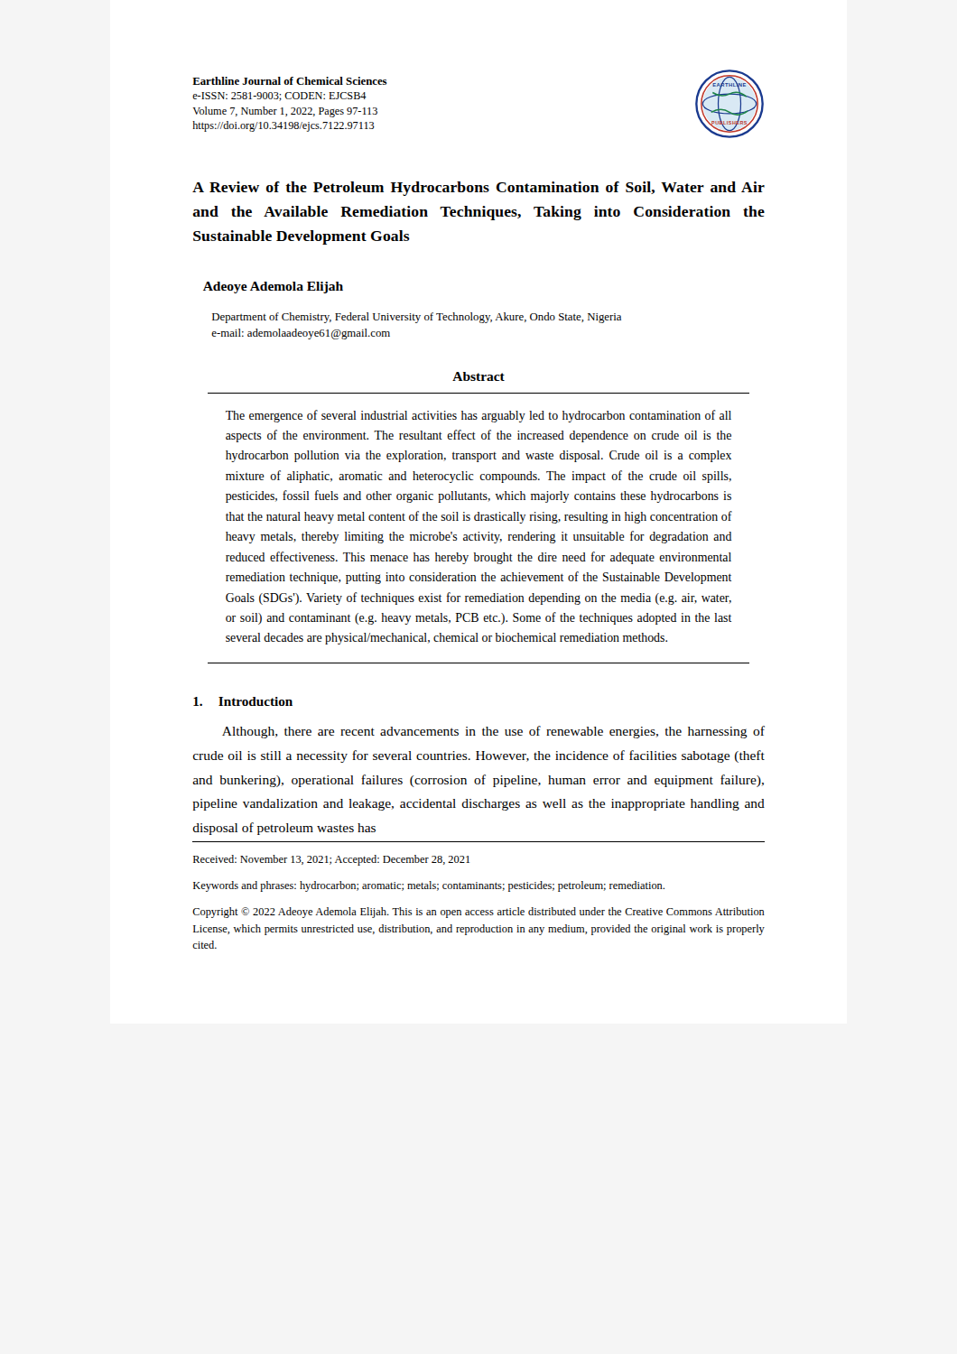Earthline Journal of Chemical Sciences
e-ISSN: 2581-9003; CODEN: EJCSB4
Volume 7, Number 1, 2022, Pages 97-113
https://doi.org/10.34198/ejcs.7122.97113
EARTHLINE PUBLISHERS
A Review of the Petroleum Hydrocarbons Contamination of Soil, Water and Air and the Available Remediation Techniques, Taking into Consideration the Sustainable Development Goals
Adeoye Ademola Elijah
Department of Chemistry, Federal University of Technology, Akure, Ondo State, Nigeria
e-mail: ademolaadeoye61@gmail.com
Abstract
The emergence of several industrial activities has arguably led to hydrocarbon contamination of all aspects of the environment. The resultant effect of the increased dependence on crude oil is the hydrocarbon pollution via the exploration, transport and waste disposal. Crude oil is a complex mixture of aliphatic, aromatic and heterocyclic compounds. The impact of the crude oil spills, pesticides, fossil fuels and other organic pollutants, which majorly contains these hydrocarbons is that the natural heavy metal content of the soil is drastically rising, resulting in high concentration of heavy metals, thereby limiting the microbe's activity, rendering it unsuitable for degradation and reduced effectiveness. This menace has hereby brought the dire need for adequate environmental remediation technique, putting into consideration the achievement of the Sustainable Development Goals (SDGs'). Variety of techniques exist for remediation depending on the media (e.g. air, water, or soil) and contaminant (e.g. heavy metals, PCB etc.). Some of the techniques adopted in the last several decades are physical/mechanical, chemical or biochemical remediation methods.
1. Introduction
Although, there are recent advancements in the use of renewable energies, the harnessing of crude oil is still a necessity for several countries. However, the incidence of facilities sabotage (theft and bunkering), operational failures (corrosion of pipeline, human error and equipment failure), pipeline vandalization and leakage, accidental discharges as well as the inappropriate handling and disposal of petroleum wastes has
Received: November 13, 2021; Accepted: December 28, 2021
Keywords and phrases: hydrocarbon; aromatic; metals; contaminants; pesticides; petroleum; remediation.
Copyright © 2022 Adeoye Ademola Elijah. This is an open access article distributed under the Creative Commons Attribution License, which permits unrestricted use, distribution, and reproduction in any medium, provided the original work is properly cited.